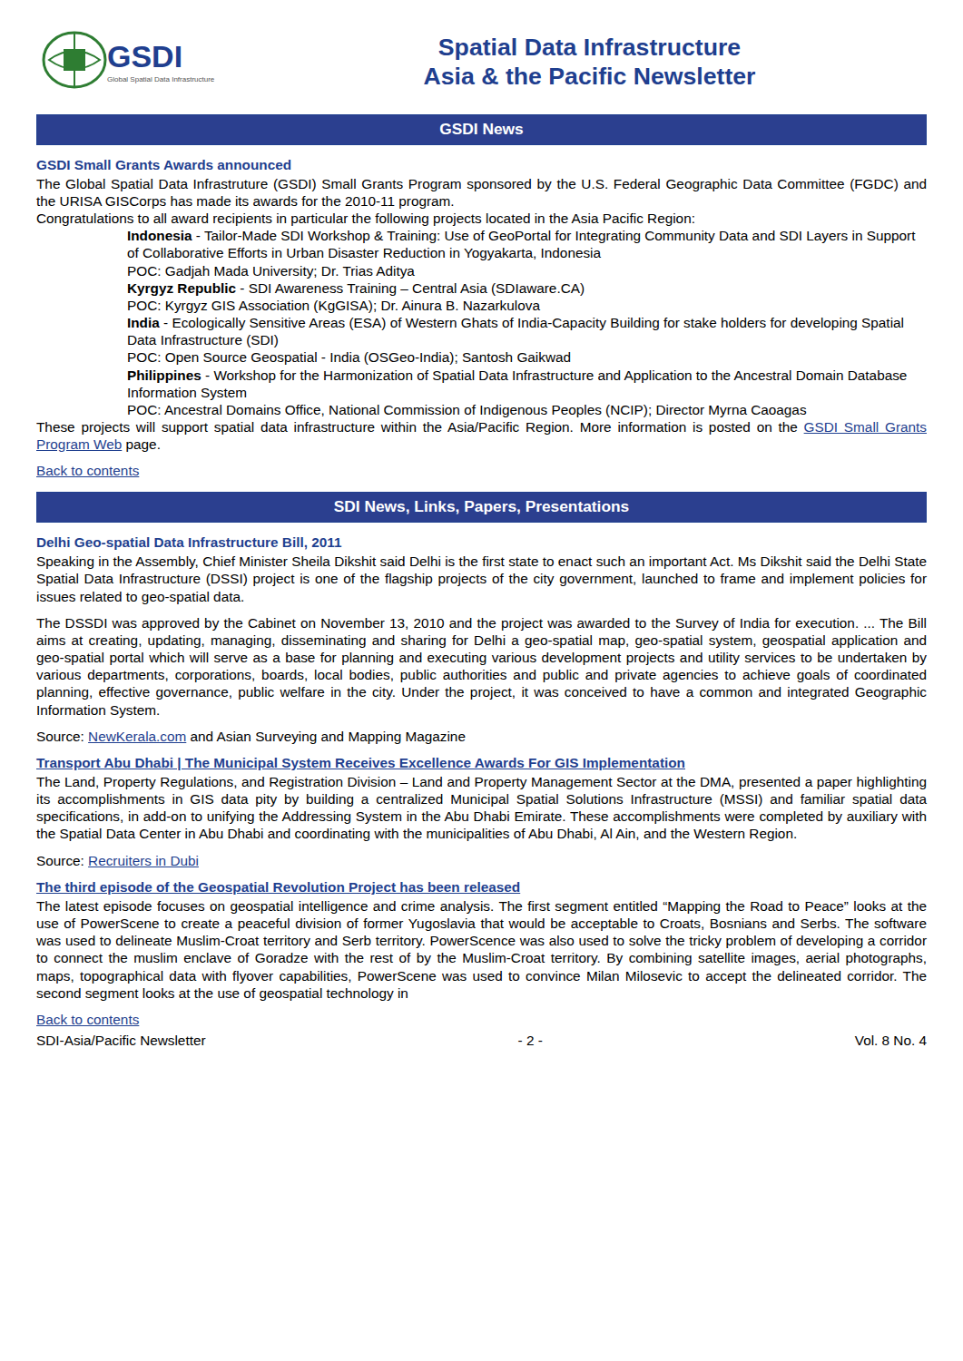GSDI Global Spatial Data Infrastructure
Spatial Data Infrastructure
Asia & the Pacific Newsletter
GSDI News
GSDI Small Grants Awards announced
The Global Spatial Data Infrastruture (GSDI) Small Grants Program sponsored by the U.S. Federal Geographic Data Committee (FGDC) and the URISA GISCorps has made its awards for the 2010-11 program.
Congratulations to all award recipients in particular the following projects located in the Asia Pacific Region:
Indonesia - Tailor-Made SDI Workshop & Training: Use of GeoPortal for Integrating Community Data and SDI Layers in Support of Collaborative Efforts in Urban Disaster Reduction in Yogyakarta, Indonesia
POC: Gadjah Mada University; Dr. Trias Aditya
Kyrgyz Republic - SDI Awareness Training – Central Asia (SDIaware.CA)
POC: Kyrgyz GIS Association (KgGISA); Dr. Ainura B. Nazarkulova
India - Ecologically Sensitive Areas (ESA) of Western Ghats of India-Capacity Building for stake holders for developing Spatial Data Infrastructure (SDI)
POC: Open Source Geospatial - India (OSGeo-India); Santosh Gaikwad
Philippines - Workshop for the Harmonization of Spatial Data Infrastructure and Application to the Ancestral Domain Database Information System
POC: Ancestral Domains Office, National Commission of Indigenous Peoples (NCIP); Director Myrna Caoagas
These projects will support spatial data infrastructure within the Asia/Pacific Region. More information is posted on the GSDI Small Grants Program Web page.
Back to contents
SDI News, Links, Papers, Presentations
Delhi Geo-spatial Data Infrastructure Bill, 2011
Speaking in the Assembly, Chief Minister Sheila Dikshit said Delhi is the first state to enact such an important Act. Ms Dikshit said the Delhi State Spatial Data Infrastructure (DSSI) project is one of the flagship projects of the city government, launched to frame and implement policies for issues related to geo-spatial data.
The DSSDI was approved by the Cabinet on November 13, 2010 and the project was awarded to the Survey of India for execution. ... The Bill aims at creating, updating, managing, disseminating and sharing for Delhi a geo-spatial map, geo-spatial system, geospatial application and geo-spatial portal which will serve as a base for planning and executing various development projects and utility services to be undertaken by various departments, corporations, boards, local bodies, public authorities and public and private agencies to achieve goals of coordinated planning, effective governance, public welfare in the city. Under the project, it was conceived to have a common and integrated Geographic Information System.
Source: NewKerala.com and Asian Surveying and Mapping Magazine
Transport Abu Dhabi | The Municipal System Receives Excellence Awards For GIS Implementation
The Land, Property Regulations, and Registration Division – Land and Property Management Sector at the DMA, presented a paper highlighting its accomplishments in GIS data pity by building a centralized Municipal Spatial Solutions Infrastructure (MSSI) and familiar spatial data specifications, in add-on to unifying the Addressing System in the Abu Dhabi Emirate. These accomplishments were completed by auxiliary with the Spatial Data Center in Abu Dhabi and coordinating with the municipalities of Abu Dhabi, Al Ain, and the Western Region.
Source: Recruiters in Dubi
The third episode of the Geospatial Revolution Project has been released
The latest episode focuses on geospatial intelligence and crime analysis. The first segment entitled “Mapping the Road to Peace” looks at the use of PowerScene to create a peaceful division of former Yugoslavia that would be acceptable to Croats, Bosnians and Serbs. The software was used to delineate Muslim-Croat territory and Serb territory. PowerScence was also used to solve the tricky problem of developing a corridor to connect the muslim enclave of Goradze with the rest of by the Muslim-Croat territory. By combining satellite images, aerial photographs, maps, topographical data with flyover capabilities, PowerScene was used to convince Milan Milosevic to accept the delineated corridor. The second segment looks at the use of geospatial technology in
Back to contents
SDI-Asia/Pacific Newsletter
- 2 -
Vol. 8 No. 4